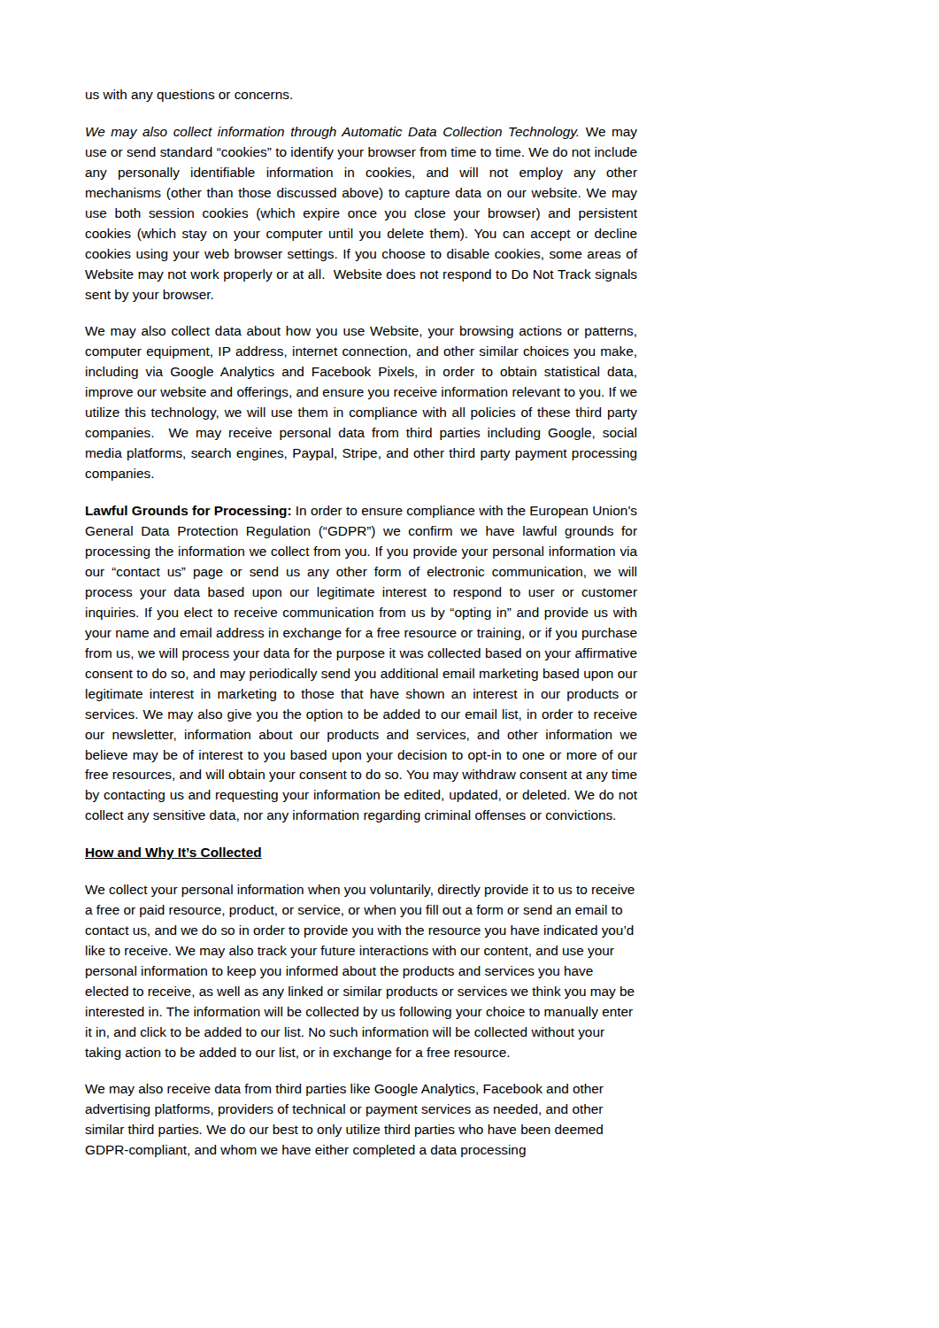us with any questions or concerns.
We may also collect information through Automatic Data Collection Technology. We may use or send standard “cookies” to identify your browser from time to time. We do not include any personally identifiable information in cookies, and will not employ any other mechanisms (other than those discussed above) to capture data on our website. We may use both session cookies (which expire once you close your browser) and persistent cookies (which stay on your computer until you delete them). You can accept or decline cookies using your web browser settings. If you choose to disable cookies, some areas of Website may not work properly or at all. Website does not respond to Do Not Track signals sent by your browser.
We may also collect data about how you use Website, your browsing actions or patterns, computer equipment, IP address, internet connection, and other similar choices you make, including via Google Analytics and Facebook Pixels, in order to obtain statistical data, improve our website and offerings, and ensure you receive information relevant to you. If we utilize this technology, we will use them in compliance with all policies of these third party companies. We may receive personal data from third parties including Google, social media platforms, search engines, Paypal, Stripe, and other third party payment processing companies.
Lawful Grounds for Processing: In order to ensure compliance with the European Union’s General Data Protection Regulation (“GDPR”) we confirm we have lawful grounds for processing the information we collect from you. If you provide your personal information via our “contact us” page or send us any other form of electronic communication, we will process your data based upon our legitimate interest to respond to user or customer inquiries. If you elect to receive communication from us by “opting in” and provide us with your name and email address in exchange for a free resource or training, or if you purchase from us, we will process your data for the purpose it was collected based on your affirmative consent to do so, and may periodically send you additional email marketing based upon our legitimate interest in marketing to those that have shown an interest in our products or services. We may also give you the option to be added to our email list, in order to receive our newsletter, information about our products and services, and other information we believe may be of interest to you based upon your decision to opt-in to one or more of our free resources, and will obtain your consent to do so. You may withdraw consent at any time by contacting us and requesting your information be edited, updated, or deleted. We do not collect any sensitive data, nor any information regarding criminal offenses or convictions.
How and Why It’s Collected
We collect your personal information when you voluntarily, directly provide it to us to receive a free or paid resource, product, or service, or when you fill out a form or send an email to contact us, and we do so in order to provide you with the resource you have indicated you’d like to receive. We may also track your future interactions with our content, and use your personal information to keep you informed about the products and services you have elected to receive, as well as any linked or similar products or services we think you may be interested in. The information will be collected by us following your choice to manually enter it in, and click to be added to our list. No such information will be collected without your taking action to be added to our list, or in exchange for a free resource.
We may also receive data from third parties like Google Analytics, Facebook and other advertising platforms, providers of technical or payment services as needed, and other similar third parties. We do our best to only utilize third parties who have been deemed GDPR-compliant, and whom we have either completed a data processing